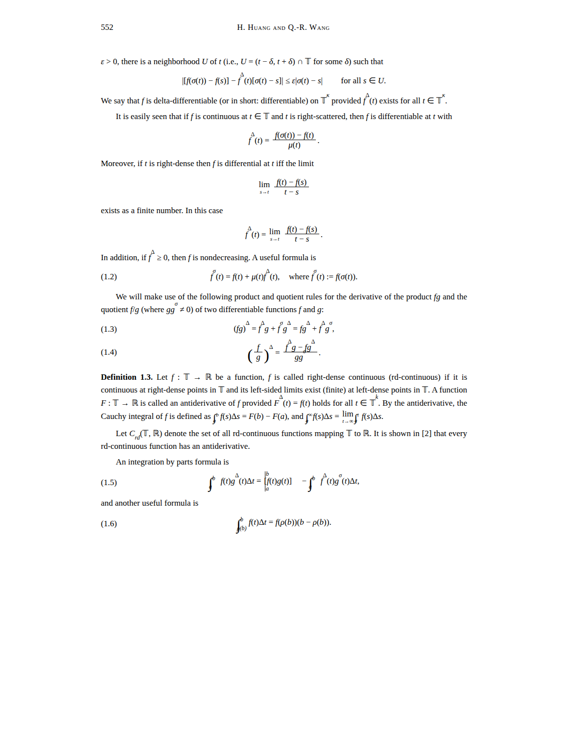552 H. Huang and Q.-R. Wang 552
ε > 0, there is a neighborhood U of t (i.e., U = (t − δ, t + δ) ∩ 𝕋 for some δ) such that
|[f(σ(t)) − f(s)] − fΔ(t)[σ(t) − s]| ≤ ε|σ(t) − s| for all s ∈ U.
We say that f is delta-differentiable (or in short: differentiable) on 𝕋κ provided fΔ(t) exists for all t ∈ 𝕋κ.
It is easily seen that if f is continuous at t ∈ 𝕋 and t is right-scattered, then f is differentiable at t with
fΔ(t) = f(σ(t)) − f(t) μ(t) .
Moreover, if t is right-dense then f is differential at t iff the limit
lim s→t f(t) − f(s) t − s
exists as a finite number. In this case
fΔ(t) = lim s→t f(t) − f(s) t − s .
In addition, if fΔ ≥ 0, then f is nondecreasing. A useful formula is
(1.2) fσ(t) = f(t) + μ(t)fΔ(t), where fσ(t) := f(σ(t)).
We will make use of the following product and quotient rules for the derivative of the product fg and the quotient f/g (where ggσ ≠ 0) of two differentiable functions f and g:
(1.3) (fg)Δ = fΔg + fσgΔ = fgΔ + fΔgσ,
(1.4) (fg)Δ = fΔg − fgΔ ggσ .
Definition 1.3. Let f : 𝕋 → ℝ be a function, f is called right-dense continuous (rd-continuous) if it is continuous at right-dense points in 𝕋 and its left-sided limits exist (finite) at left-dense points in 𝕋. A function F : 𝕋 → ℝ is called an antiderivative of f provided FΔ(t) = f(t) holds for all t ∈ 𝕋k. By the antiderivative, the Cauchy integral of f is defined as ∫ba f(s)Δs = F(b) − F(a), and ∫∞a f(s)Δs = lim t→∞∫ta f(s)Δs.
Let Crd(𝕋, ℝ) denote the set of all rd-continuous functions mapping 𝕋 to ℝ. It is shown in [2] that every rd-continuous function has an antiderivative.
An integration by parts formula is
(1.5) ∫ba f(t)gΔ(t)Δt = [f(t)g(t)] ba − ∫ba fΔ(t)gσ(t)Δt,
and another useful formula is
(1.6) ∫bρ(b) f(t)Δt = f(ρ(b))(b − ρ(b)).